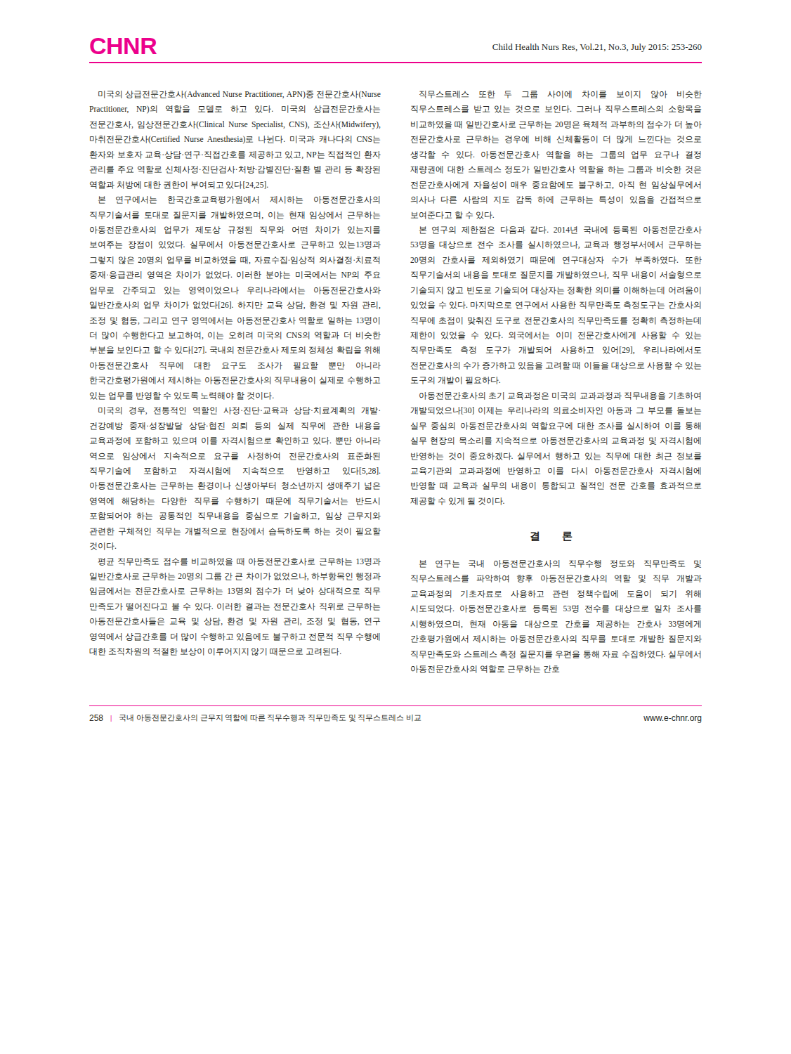CHNR
Child Health Nurs Res, Vol.21, No.3, July 2015: 253-260
미국의 상급전문간호사(Advanced Nurse Practitioner, APN)중 전문간호사(Nurse Practitioner, NP)의 역할을 모델로 하고 있다. 미국의 상급전문간호사는 전문간호사, 임상전문간호사(Clinical Nurse Specialist, CNS), 조산사(Midwifery), 마취전문간호사(Certified Nurse Anesthesia)로 나뉜다. 미국과 캐나다의 CNS는 환자와 보호자 교육·상담·연구·직접간호를 제공하고 있고, NP는 직접적인 환자 관리를 주요 역할로 신체사정·진단검사·처방·감별진단·질환 별 관리 등 확장된 역할과 처방에 대한 권한이 부여되고 있다[24,25].
본 연구에서는 한국간호교육평가원에서 제시하는 아동전문간호사의 직무기술서를 토대로 질문지를 개발하였으며, 이는 현재 임상에서 근무하는 아동전문간호사의 업무가 제도상 규정된 직무와 어떤 차이가 있는지를 보여주는 장점이 있었다. 실무에서 아동전문간호사로 근무하고 있는13명과 그렇지 않은 20명의 업무를 비교하였을 때, 자료수집·임상적 의사결정·치료적 중재·응급관리 영역은 차이가 없었다. 이러한 분야는 미국에서는 NP의 주요 업무로 간주되고 있는 영역이었으나 우리나라에서는 아동전문간호사와 일반간호사의 업무 차이가 없었다[26]. 하지만 교육 상담, 환경 및 자원 관리, 조정 및 협동, 그리고 연구 영역에서는 아동전문간호사 역할로 일하는 13명이 더 많이 수행한다고 보고하여, 이는 오히려 미국의 CNS의 역할과 더 비슷한 부분을 보인다고 할 수 있다[27]. 국내의 전문간호사 제도의 정체성 확립을 위해 아동전문간호사 직무에 대한 요구도 조사가 필요할 뿐만 아니라 한국간호평가원에서 제시하는 아동전문간호사의 직무내용이 실제로 수행하고 있는 업무를 반영할 수 있도록 노력해야 할 것이다.
미국의 경우, 전통적인 역할인 사정·진단·교육과 상담·치료계획의 개발·건강예방 중재·성장발달 상담·협진 의뢰 등의 실제 직무에 관한 내용을 교육과정에 포함하고 있으며 이를 자격시험으로 확인하고 있다. 뿐만 아니라 역으로 임상에서 지속적으로 요구를 사정하여 전문간호사의 표준화된 직무기술에 포함하고 자격시험에 지속적으로 반영하고 있다[5,28]. 아동전문간호사는 근무하는 환경이나 신생아부터 청소년까지 생애주기 넓은 영역에 해당하는 다양한 직무를 수행하기 때문에 직무기술서는 반드시 포함되어야 하는 공통적인 직무내용을 중심으로 기술하고, 임상 근무지와 관련한 구체적인 직무는 개별적으로 현장에서 습득하도록 하는 것이 필요할 것이다.
평균 직무만족도 점수를 비교하였을 때 아동전문간호사로 근무하는 13명과 일반간호사로 근무하는 20명의 그룹 간 큰 차이가 없었으나, 하부항목인 행정과 임금에서는 전문간호사로 근무하는 13명의 점수가 더 낮아 상대적으로 직무 만족도가 떨어진다고 볼 수 있다. 이러한 결과는 전문간호사 직위로 근무하는 아동전문간호사들은 교육 및 상담, 환경 및 자원 관리, 조정 및 협동, 연구 영역에서 상급간호를 더 많이 수행하고 있음에도 불구하고 전문적 직무 수행에 대한 조직차원의 적절한 보상이 이루어지지 않기 때문으로 고려된다.
직무스트레스 또한 두 그룹 사이에 차이를 보이지 않아 비슷한 직무스트레스를 받고 있는 것으로 보인다. 그러나 직무스트레스의 소항목을 비교하였을 때 일반간호사로 근무하는 20명은 육체적 과부하의 점수가 더 높아 전문간호사로 근무하는 경우에 비해 신체활동이 더 많게 느낀다는 것으로 생각할 수 있다. 아동전문간호사 역할을 하는 그룹의 업무 요구나 결정 재량권에 대한 스트레스 정도가 일반간호사 역할을 하는 그룹과 비슷한 것은 전문간호사에게 자율성이 매우 중요함에도 불구하고, 아직 현 임상실무에서 의사나 다른 사람의 지도 감독 하에 근무하는 특성이 있음을 간접적으로 보여준다고 할 수 있다.
본 연구의 제한점은 다음과 같다. 2014년 국내에 등록된 아동전문간호사 53명을 대상으로 전수 조사를 실시하였으나, 교육과 행정부서에서 근무하는 20명의 간호사를 제외하였기 때문에 연구대상자 수가 부족하였다. 또한 직무기술서의 내용을 토대로 질문지를 개발하였으나, 직무 내용이 서술형으로 기술되지 않고 빈도로 기술되어 대상자는 정확한 의미를 이해하는데 어려움이 있었을 수 있다. 마지막으로 연구에서 사용한 직무만족도 측정도구는 간호사의 직무에 초점이 맞춰진 도구로 전문간호사의 직무만족도를 정확히 측정하는데 제한이 있었을 수 있다. 외국에서는 이미 전문간호사에게 사용할 수 있는 직무만족도 측정 도구가 개발되어 사용하고 있어[29], 우리나라에서도 전문간호사의 수가 증가하고 있음을 고려할 때 이들을 대상으로 사용할 수 있는 도구의 개발이 필요하다.
아동전문간호사의 초기 교육과정은 미국의 교과과정과 직무내용을 기초하여 개발되었으나[30] 이제는 우리나라의 의료소비자인 아동과 그 부모를 돌보는 실무 중심의 아동전문간호사의 역할요구에 대한 조사를 실시하여 이를 통해 실무 현장의 목소리를 지속적으로 아동전문간호사의 교육과정 및 자격시험에 반영하는 것이 중요하겠다. 실무에서 행하고 있는 직무에 대한 최근 정보를 교육기관의 교과과정에 반영하고 이를 다시 아동전문간호사 자격시험에 반영할 때 교육과 실무의 내용이 통합되고 질적인 전문 간호를 효과적으로 제공할 수 있게 될 것이다.
결 론
본 연구는 국내 아동전문간호사의 직무수행 정도와 직무만족도 및 직무스트레스를 파악하여 향후 아동전문간호사의 역할 및 직무 개발과 교육과정의 기초자료로 사용하고 관련 정책수립에 도움이 되기 위해 시도되었다. 아동전문간호사로 등록된 53명 전수를 대상으로 일차 조사를 시행하였으며, 현재 아동을 대상으로 간호를 제공하는 간호사 33명에게 간호평가원에서 제시하는 아동전문간호사의 직무를 토대로 개발한 질문지와 직무만족도와 스트레스 측정 질문지를 우편을 통해 자료 수집하였다. 실무에서 아동전문간호사의 역할로 근무하는 간호
258 | 국내 아동전문간호사의 근무지 역할에 따른 직무수행과 직무만족도 및 직무스트레스 비교
www.e-chnr.org